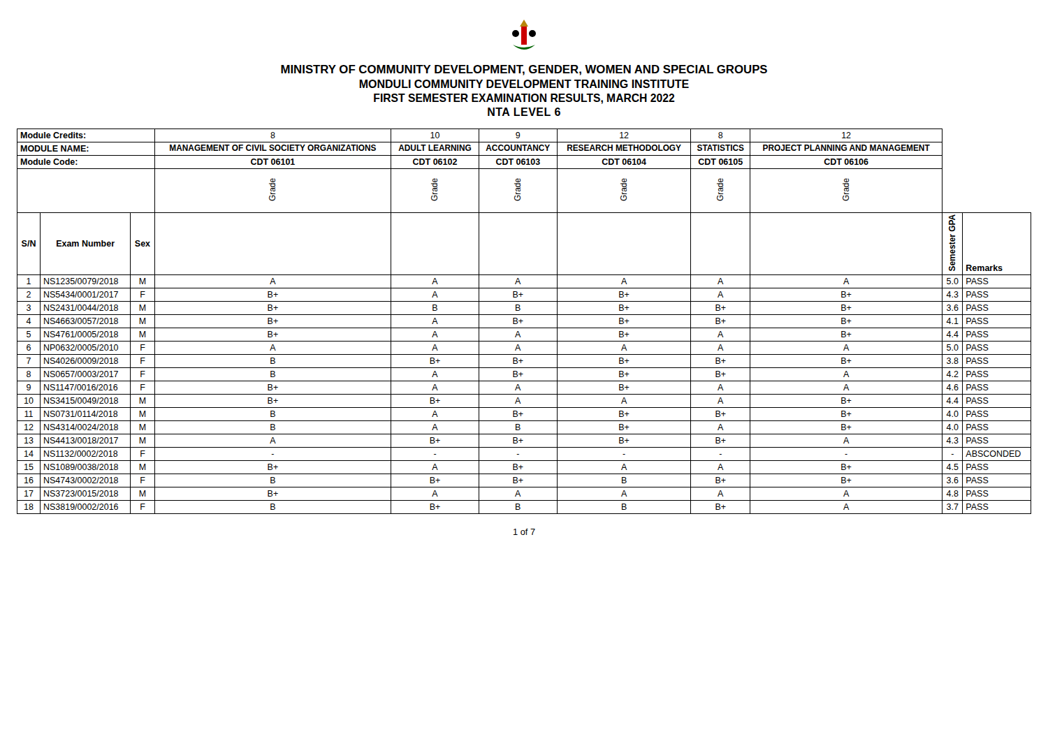MINISTRY OF COMMUNITY DEVELOPMENT, GENDER, WOMEN AND SPECIAL GROUPS
MONDULI COMMUNITY DEVELOPMENT TRAINING INSTITUTE
FIRST SEMESTER EXAMINATION RESULTS, MARCH 2022
NTA LEVEL 6
| Module Credits: | 8 | 10 | 9 | 12 | 8 | 12 | | |
| MODULE NAME: | MANAGEMENT OF CIVIL SOCIETY ORGANIZATIONS | ADULT LEARNING | ACCOUNTANCY | RESEARCH METHODOLOGY | STATISTICS | PROJECT PLANNING AND MANAGEMENT |
| Module Code: | CDT 06101 | CDT 06102 | CDT 06103 | CDT 06104 | CDT 06105 | CDT 06106 |
| | Grade | Grade | Grade | Grade | Grade | Grade |
| S/N | Exam Number | Sex | | | | | | | Semester GPA | Remarks |
| 1 | NS1235/0079/2018 | M | A | A | A | A | A | A | 5.0 | PASS |
| 2 | NS5434/0001/2017 | F | B+ | A | B+ | B+ | A | B+ | 4.3 | PASS |
| 3 | NS2431/0044/2018 | M | B+ | B | B | B+ | B+ | B+ | 3.6 | PASS |
| 4 | NS4663/0057/2018 | M | B+ | A | B+ | B+ | B+ | B+ | 4.1 | PASS |
| 5 | NS4761/0005/2018 | M | B+ | A | A | B+ | A | B+ | 4.4 | PASS |
| 6 | NP0632/0005/2010 | F | A | A | A | A | A | A | 5.0 | PASS |
| 7 | NS4026/0009/2018 | F | B | B+ | B+ | B+ | B+ | B+ | 3.8 | PASS |
| 8 | NS0657/0003/2017 | F | B | A | B+ | B+ | B+ | A | 4.2 | PASS |
| 9 | NS1147/0016/2016 | F | B+ | A | A | B+ | A | A | 4.6 | PASS |
| 10 | NS3415/0049/2018 | M | B+ | B+ | A | A | A | B+ | 4.4 | PASS |
| 11 | NS0731/0114/2018 | M | B | A | B+ | B+ | B+ | B+ | 4.0 | PASS |
| 12 | NS4314/0024/2018 | M | B | A | B | B+ | A | B+ | 4.0 | PASS |
| 13 | NS4413/0018/2017 | M | A | B+ | B+ | B+ | B+ | A | 4.3 | PASS |
| 14 | NS1132/0002/2018 | F | - | - | - | - | - | - | - | ABSCONDED |
| 15 | NS1089/0038/2018 | M | B+ | A | B+ | A | A | B+ | 4.5 | PASS |
| 16 | NS4743/0002/2018 | F | B | B+ | B+ | B | B+ | B+ | 3.6 | PASS |
| 17 | NS3723/0015/2018 | M | B+ | A | A | A | A | A | 4.8 | PASS |
| 18 | NS3819/0002/2016 | F | B | B+ | B | B | B+ | A | 3.7 | PASS |
1 of 7